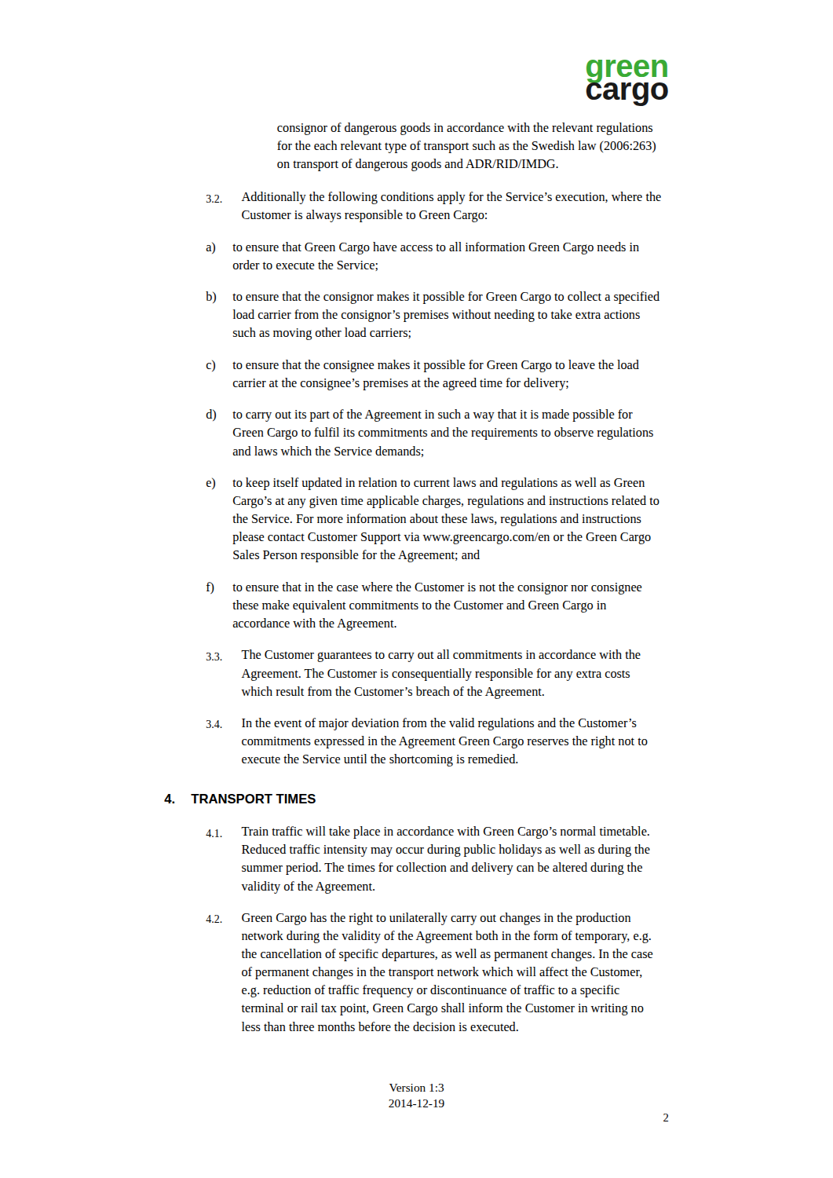green cargo
consignor of dangerous goods in accordance with the relevant regulations for the each relevant type of transport such as the Swedish law (2006:263) on transport of dangerous goods and ADR/RID/IMDG.
3.2.
Additionally the following conditions apply for the Service’s execution, where the Customer is always responsible to Green Cargo:
a)
to ensure that Green Cargo have access to all information Green Cargo needs in order to execute the Service;
b)
to ensure that the consignor makes it possible for Green Cargo to collect a specified load carrier from the consignor’s premises without needing to take extra actions such as moving other load carriers;
c)
to ensure that the consignee makes it possible for Green Cargo to leave the load carrier at the consignee’s premises at the agreed time for delivery;
d)
to carry out its part of the Agreement in such a way that it is made possible for Green Cargo to fulfil its commitments and the requirements to observe regulations and laws which the Service demands;
e)
to keep itself updated in relation to current laws and regulations as well as Green Cargo’s at any given time applicable charges, regulations and instructions related to the Service. For more information about these laws, regulations and instructions please contact Customer Support via www.greencargo.com/en or the Green Cargo Sales Person responsible for the Agreement; and
f)
to ensure that in the case where the Customer is not the consignor nor consignee these make equivalent commitments to the Customer and Green Cargo in accordance with the Agreement.
3.3.
The Customer guarantees to carry out all commitments in accordance with the Agreement. The Customer is consequentially responsible for any extra costs which result from the Customer’s breach of the Agreement.
3.4.
In the event of major deviation from the valid regulations and the Customer’s commitments expressed in the Agreement Green Cargo reserves the right not to execute the Service until the shortcoming is remedied.
4. TRANSPORT TIMES
4.1.
Train traffic will take place in accordance with Green Cargo’s normal timetable. Reduced traffic intensity may occur during public holidays as well as during the summer period. The times for collection and delivery can be altered during the validity of the Agreement.
4.2.
Green Cargo has the right to unilaterally carry out changes in the production network during the validity of the Agreement both in the form of temporary, e.g. the cancellation of specific departures, as well as permanent changes. In the case of permanent changes in the transport network which will affect the Customer, e.g. reduction of traffic frequency or discontinuance of traffic to a specific terminal or rail tax point, Green Cargo shall inform the Customer in writing no less than three months before the decision is executed.
Version 1:3
2014-12-19 2